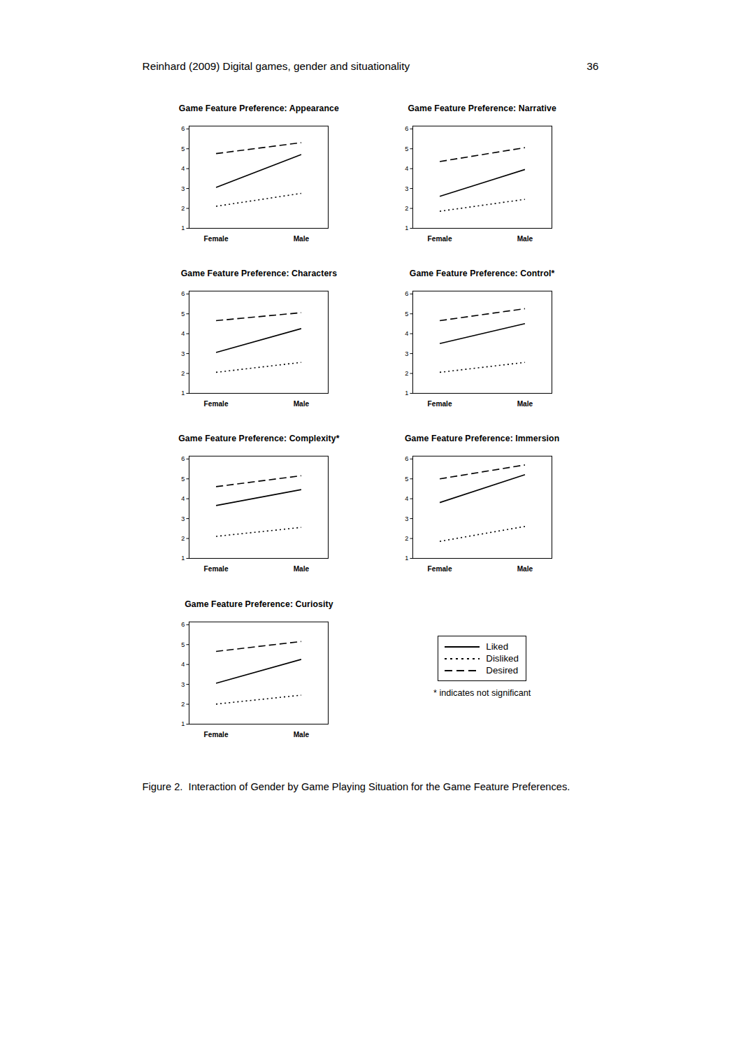Reinhard (2009) Digital games, gender and situationality
36
Game Feature Preference: Appearance
6 5 4 3 2 1 Female Male
Game Feature Preference: Narrative
6 5 4 3 2 1 Female Male
Game Feature Preference: Characters
6 5 4 3 2 1 Female Male
Game Feature Preference: Control*
6 5 4 3 2 1 Female Male
Game Feature Preference: Complexity*
6 5 4 3 2 1 Female Male
Game Feature Preference: Immersion
6 5 4 3 2 1 Female Male
Game Feature Preference: Curiosity
6 5 4 3 2 1 Female Male
| | Liked |
| | Disliked |
| | Desired |
* indicates not significant
Figure 2. Interaction of Gender by Game Playing Situation for the Game Feature Preferences.